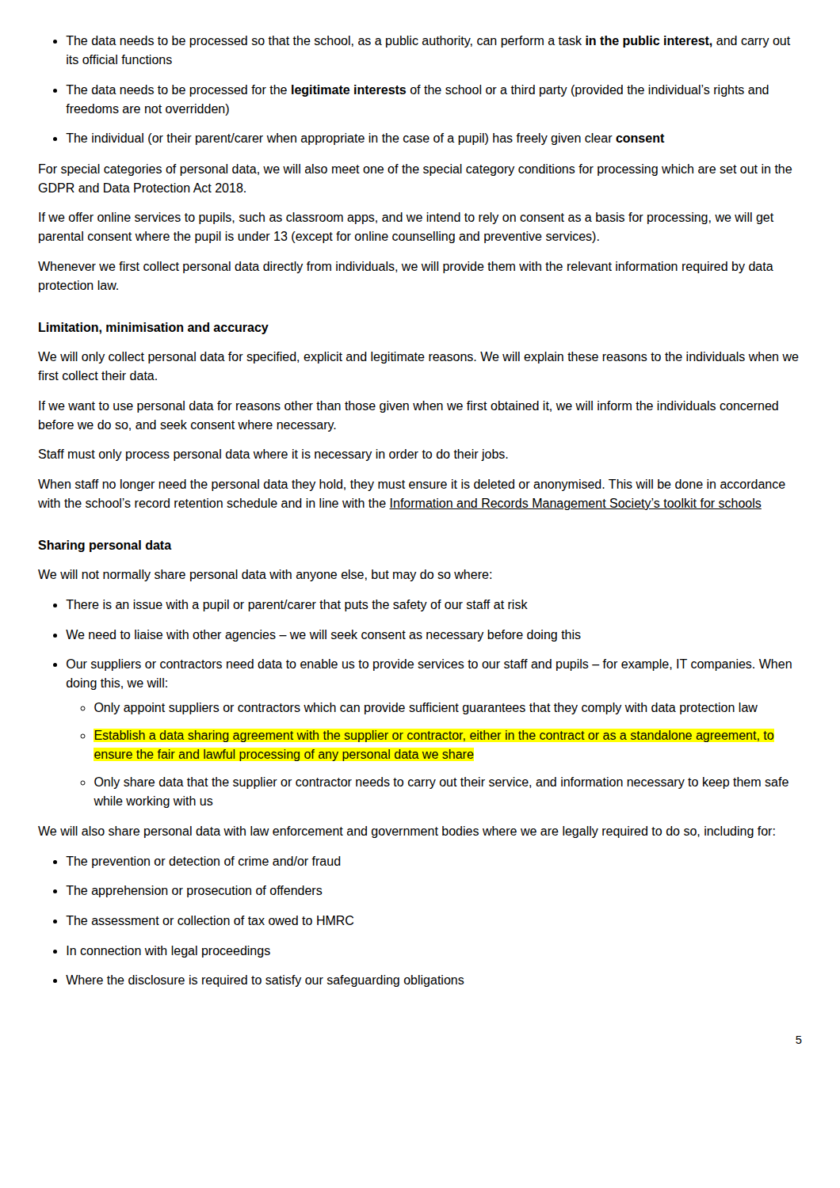The data needs to be processed so that the school, as a public authority, can perform a task in the public interest, and carry out its official functions
The data needs to be processed for the legitimate interests of the school or a third party (provided the individual’s rights and freedoms are not overridden)
The individual (or their parent/carer when appropriate in the case of a pupil) has freely given clear consent
For special categories of personal data, we will also meet one of the special category conditions for processing which are set out in the GDPR and Data Protection Act 2018.
If we offer online services to pupils, such as classroom apps, and we intend to rely on consent as a basis for processing, we will get parental consent where the pupil is under 13 (except for online counselling and preventive services).
Whenever we first collect personal data directly from individuals, we will provide them with the relevant information required by data protection law.
Limitation, minimisation and accuracy
We will only collect personal data for specified, explicit and legitimate reasons. We will explain these reasons to the individuals when we first collect their data.
If we want to use personal data for reasons other than those given when we first obtained it, we will inform the individuals concerned before we do so, and seek consent where necessary.
Staff must only process personal data where it is necessary in order to do their jobs.
When staff no longer need the personal data they hold, they must ensure it is deleted or anonymised. This will be done in accordance with the school’s record retention schedule and in line with the Information and Records Management Society’s toolkit for schools
Sharing personal data
We will not normally share personal data with anyone else, but may do so where:
There is an issue with a pupil or parent/carer that puts the safety of our staff at risk
We need to liaise with other agencies – we will seek consent as necessary before doing this
Our suppliers or contractors need data to enable us to provide services to our staff and pupils – for example, IT companies. When doing this, we will:
Only appoint suppliers or contractors which can provide sufficient guarantees that they comply with data protection law
Establish a data sharing agreement with the supplier or contractor, either in the contract or as a standalone agreement, to ensure the fair and lawful processing of any personal data we share
Only share data that the supplier or contractor needs to carry out their service, and information necessary to keep them safe while working with us
We will also share personal data with law enforcement and government bodies where we are legally required to do so, including for:
The prevention or detection of crime and/or fraud
The apprehension or prosecution of offenders
The assessment or collection of tax owed to HMRC
In connection with legal proceedings
Where the disclosure is required to satisfy our safeguarding obligations
5